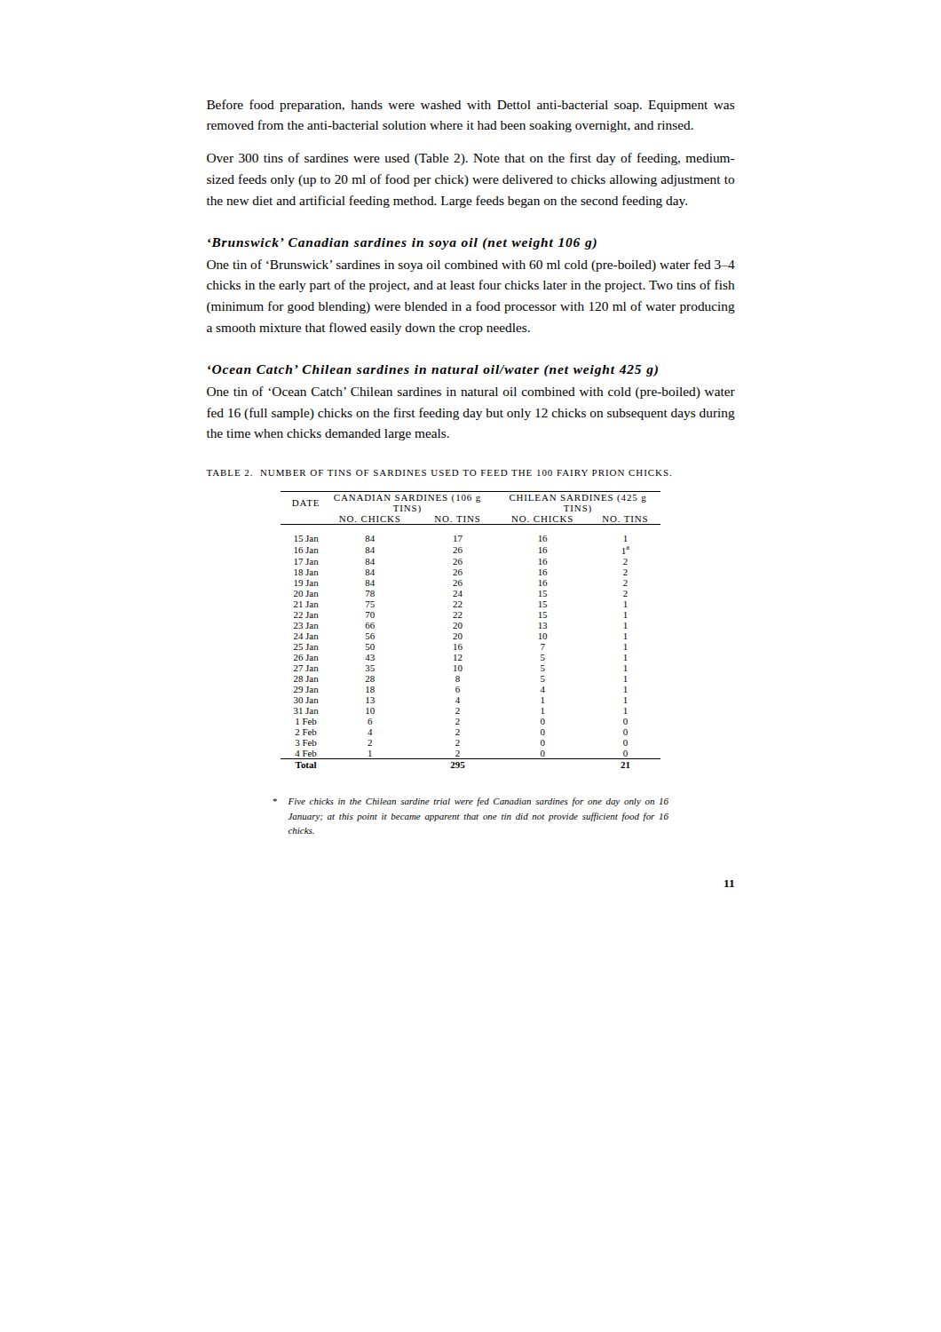Before food preparation, hands were washed with Dettol anti-bacterial soap. Equipment was removed from the anti-bacterial solution where it had been soaking overnight, and rinsed.
Over 300 tins of sardines were used (Table 2). Note that on the first day of feeding, medium-sized feeds only (up to 20 ml of food per chick) were delivered to chicks allowing adjustment to the new diet and artificial feeding method. Large feeds began on the second feeding day.
‘Brunswick’ Canadian sardines in soya oil (net weight 106 g)
One tin of ‘Brunswick’ sardines in soya oil combined with 60 ml cold (pre-boiled) water fed 3–4 chicks in the early part of the project, and at least four chicks later in the project. Two tins of fish (minimum for good blending) were blended in a food processor with 120 ml of water producing a smooth mixture that flowed easily down the crop needles.
‘Ocean Catch’ Chilean sardines in natural oil/water (net weight 425 g)
One tin of ‘Ocean Catch’ Chilean sardines in natural oil combined with cold (pre-boiled) water fed 16 (full sample) chicks on the first feeding day but only 12 chicks on subsequent days during the time when chicks demanded large meals.
TABLE 2. NUMBER OF TINS OF SARDINES USED TO FEED THE 100 FAIRY PRION CHICKS.
| DATE | CANADIAN SARDINES (106 g TINS) | CHILEAN SARDINES (425 g TINS) |
| --- | --- | --- |
| | NO. CHICKS | NO. TINS | NO. CHICKS | NO. TINS |
| 15 Jan | 84 | 17 | 16 | 1 |
| 16 Jan | 84 | 26 | 16 | 1 a |
| 17 Jan | 84 | 26 | 16 | 2 |
| 18 Jan | 84 | 26 | 16 | 2 |
| 19 Jan | 84 | 26 | 16 | 2 |
| 20 Jan | 78 | 24 | 15 | 2 |
| 21 Jan | 75 | 22 | 15 | 1 |
| 22 Jan | 70 | 22 | 15 | 1 |
| 23 Jan | 66 | 20 | 13 | 1 |
| 24 Jan | 56 | 20 | 10 | 1 |
| 25 Jan | 50 | 16 | 7 | 1 |
| 26 Jan | 43 | 12 | 5 | 1 |
| 27 Jan | 35 | 10 | 5 | 1 |
| 28 Jan | 28 | 8 | 5 | 1 |
| 29 Jan | 18 | 6 | 4 | 1 |
| 30 Jan | 13 | 4 | 1 | 1 |
| 31 Jan | 10 | 2 | 1 | 1 |
| 1 Feb | 6 | 2 | 0 | 0 |
| 2 Feb | 4 | 2 | 0 | 0 |
| 3 Feb | 2 | 2 | 0 | 0 |
| 4 Feb | 1 | 2 | 0 | 0 |
| Total | | 295 | | 21 |
* Five chicks in the Chilean sardine trial were fed Canadian sardines for one day only on 16 January; at this point it became apparent that one tin did not provide sufficient food for 16 chicks.
11